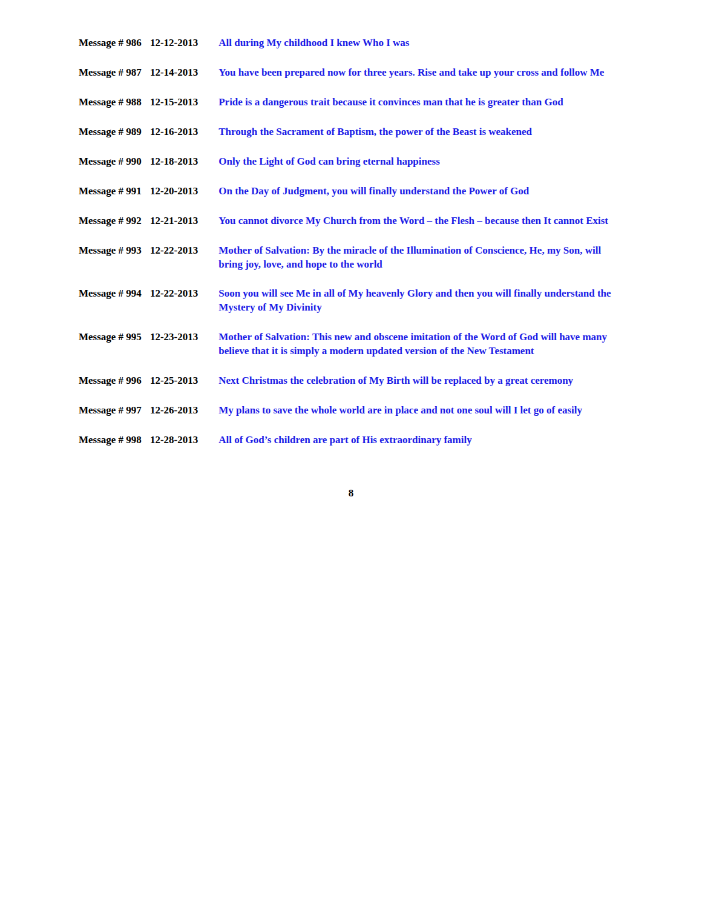| Message # 986 | 12-12-2013 | All during My childhood I knew Who I was |
| Message # 987 | 12-14-2013 | You have been prepared now for three years. Rise and take up your cross and follow Me |
| Message # 988 | 12-15-2013 | Pride is a dangerous trait because it convinces man that he is greater than God |
| Message # 989 | 12-16-2013 | Through the Sacrament of Baptism, the power of the Beast is weakened |
| Message # 990 | 12-18-2013 | Only the Light of God can bring eternal happiness |
| Message # 991 | 12-20-2013 | On the Day of Judgment, you will finally understand the Power of God |
| Message # 992 | 12-21-2013 | You cannot divorce My Church from the Word – the Flesh – because then It cannot Exist |
| Message # 993 | 12-22-2013 | Mother of Salvation: By the miracle of the Illumination of Conscience, He, my Son, will bring joy, love, and hope to the world |
| Message # 994 | 12-22-2013 | Soon you will see Me in all of My heavenly Glory and then you will finally understand the Mystery of My Divinity |
| Message # 995 | 12-23-2013 | Mother of Salvation: This new and obscene imitation of the Word of God will have many believe that it is simply a modern updated version of the New Testament |
| Message # 996 | 12-25-2013 | Next Christmas the celebration of My Birth will be replaced by a great ceremony |
| Message # 997 | 12-26-2013 | My plans to save the whole world are in place and not one soul will I let go of easily |
| Message # 998 | 12-28-2013 | All of God’s children are part of His extraordinary family |
8